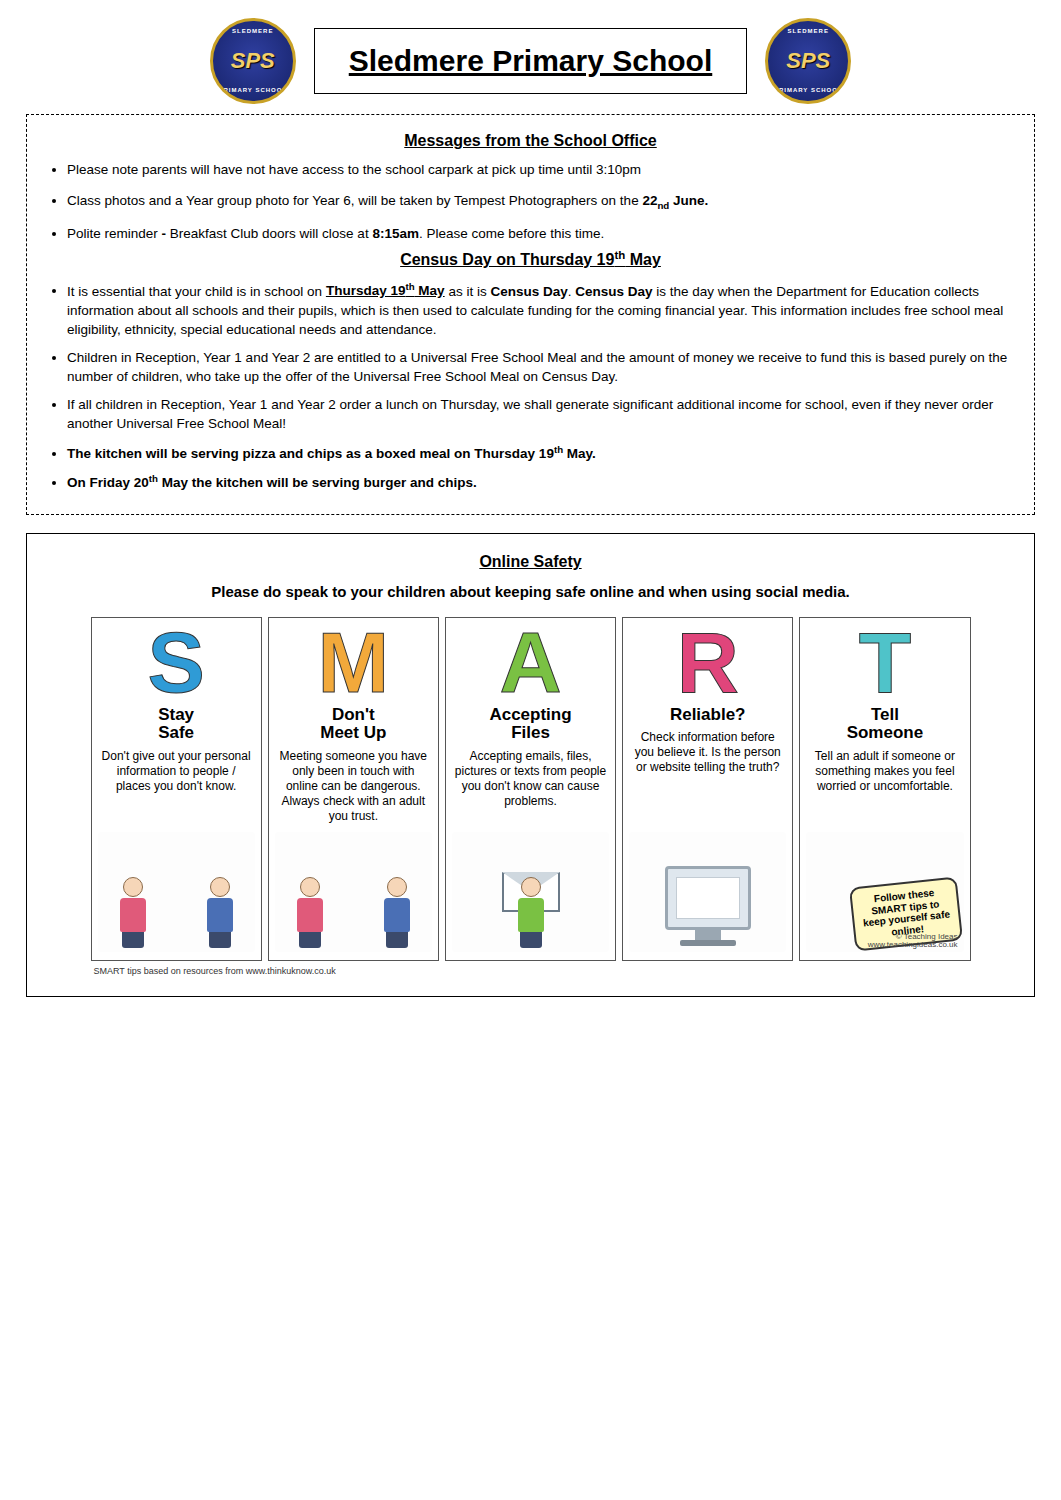Sledmere
SPS
Primary School
Sledmere Primary School
Sledmere
SPS
Primary School
Messages from the School Office
Please note parents will have not have access to the school carpark at pick up time until 3:10pm
Class photos and a Year group photo for Year 6, will be taken by Tempest Photographers on the 22nd June.
Polite reminder - Breakfast Club doors will close at 8:15am. Please come before this time.
Census Day on Thursday 19th May
It is essential that your child is in school on Thursday 19th May as it is Census Day. Census Day is the day when the Department for Education collects information about all schools and their pupils, which is then used to calculate funding for the coming financial year. This information includes free school meal eligibility, ethnicity, special educational needs and attendance.
Children in Reception, Year 1 and Year 2 are entitled to a Universal Free School Meal and the amount of money we receive to fund this is based purely on the number of children, who take up the offer of the Universal Free School Meal on Census Day.
If all children in Reception, Year 1 and Year 2 order a lunch on Thursday, we shall generate significant additional income for school, even if they never order another Universal Free School Meal!
The kitchen will be serving pizza and chips as a boxed meal on Thursday 19th May.
On Friday 20th May the kitchen will be serving burger and chips.
Online Safety
Please do speak to your children about keeping safe online and when using social media.
S
Stay
Safe
Don't give out your personal information to people / places you don't know.
M
Don't
Meet Up
Meeting someone you have only been in touch with online can be dangerous. Always check with an adult you trust.
A
Accepting
Files
Accepting emails, files, pictures or texts from people you don't know can cause problems.
R
Reliable?
Check information before you believe it. Is the person or website telling the truth?
T
Tell
Someone
Tell an adult if someone or something makes you feel worried or uncomfortable.
Follow these SMART tips to keep yourself safe online!
© Teaching Ideas
www.teachingideas.co.uk
SMART tips based on resources from www.thinkuknow.co.uk